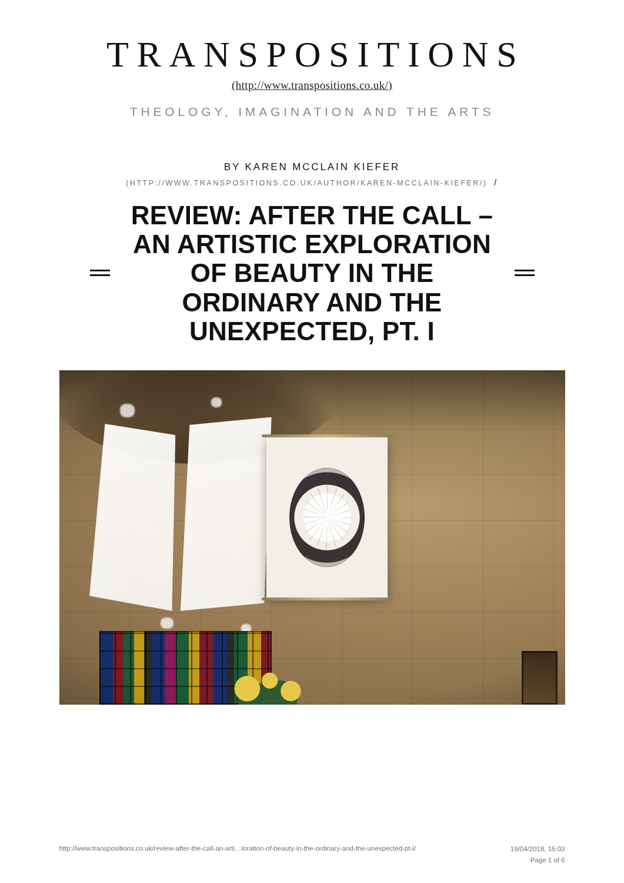Transpositions
(http://www.transpositions.co.uk/)
Theology, Imagination and the Arts
By Karen McClain Kiefer
(http://www.transpositions.co.uk/author/karen-mcclain-kiefer/) /
Review: After the Call – An Artistic Exploration of Beauty in the Ordinary and the Unexpected, Pt. I
http://www.transpositions.co.uk/review-after-the-call-an-arti…loration-of-beauty-in-the-ordinary-and-the-unexpected-pt-i/
19/04/2018, 15:03
Page 1 of 6